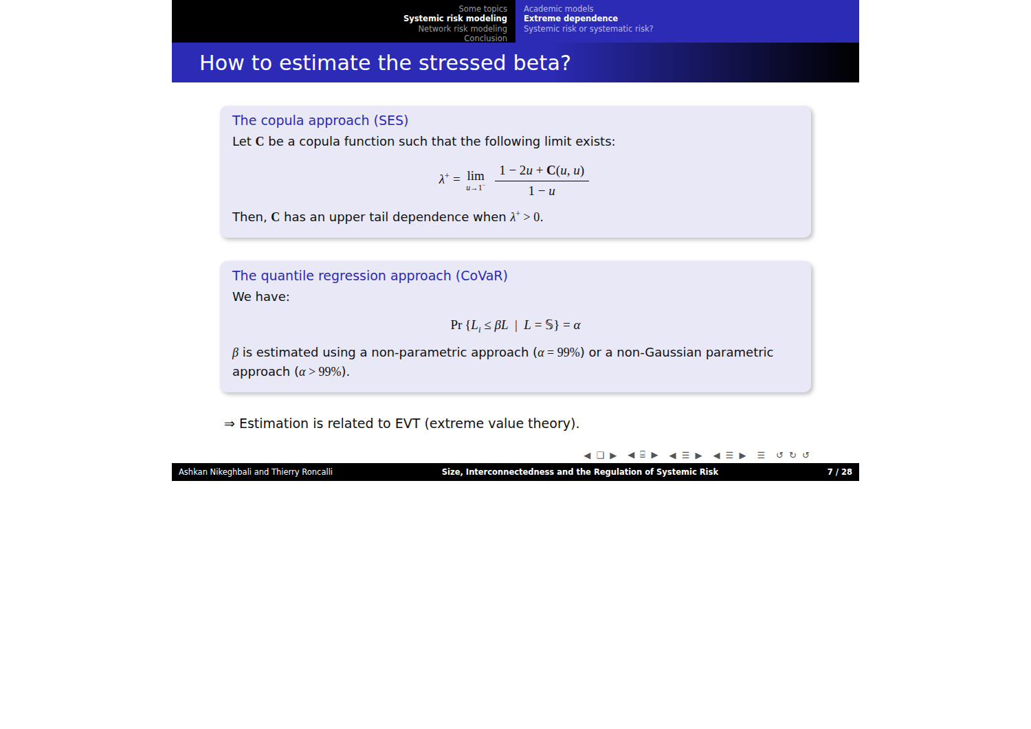Some topics
Systemic risk modeling
Network risk modeling
Conclusion
Academic models
Extreme dependence
Systemic risk or systematic risk?
How to estimate the stressed beta?
The copula approach (SES)
Let C be a copula function such that the following limit exists:
λ+ = lim u→1− 1 − 2u + C(u, u) 1 − u
Then, C has an upper tail dependence when λ+ > 0.
The quantile regression approach (CoVaR)
We have:
Pr {Li ≤ βL | L = 𝕊} = α
β is estimated using a non-parametric approach (α = 99%) or a non-Gaussian parametric approach (α > 99%).
⇒ Estimation is related to EVT (extreme value theory).
◀ ❑ ▶ ◀ ⌸ ▶ ◀ ☰ ▶ ◀ ☰ ▶ ☰ ↺ ↻ ↺
Ashkan Nikeghbali and Thierry Roncalli
Size, Interconnectedness and the Regulation of Systemic Risk
7 / 28